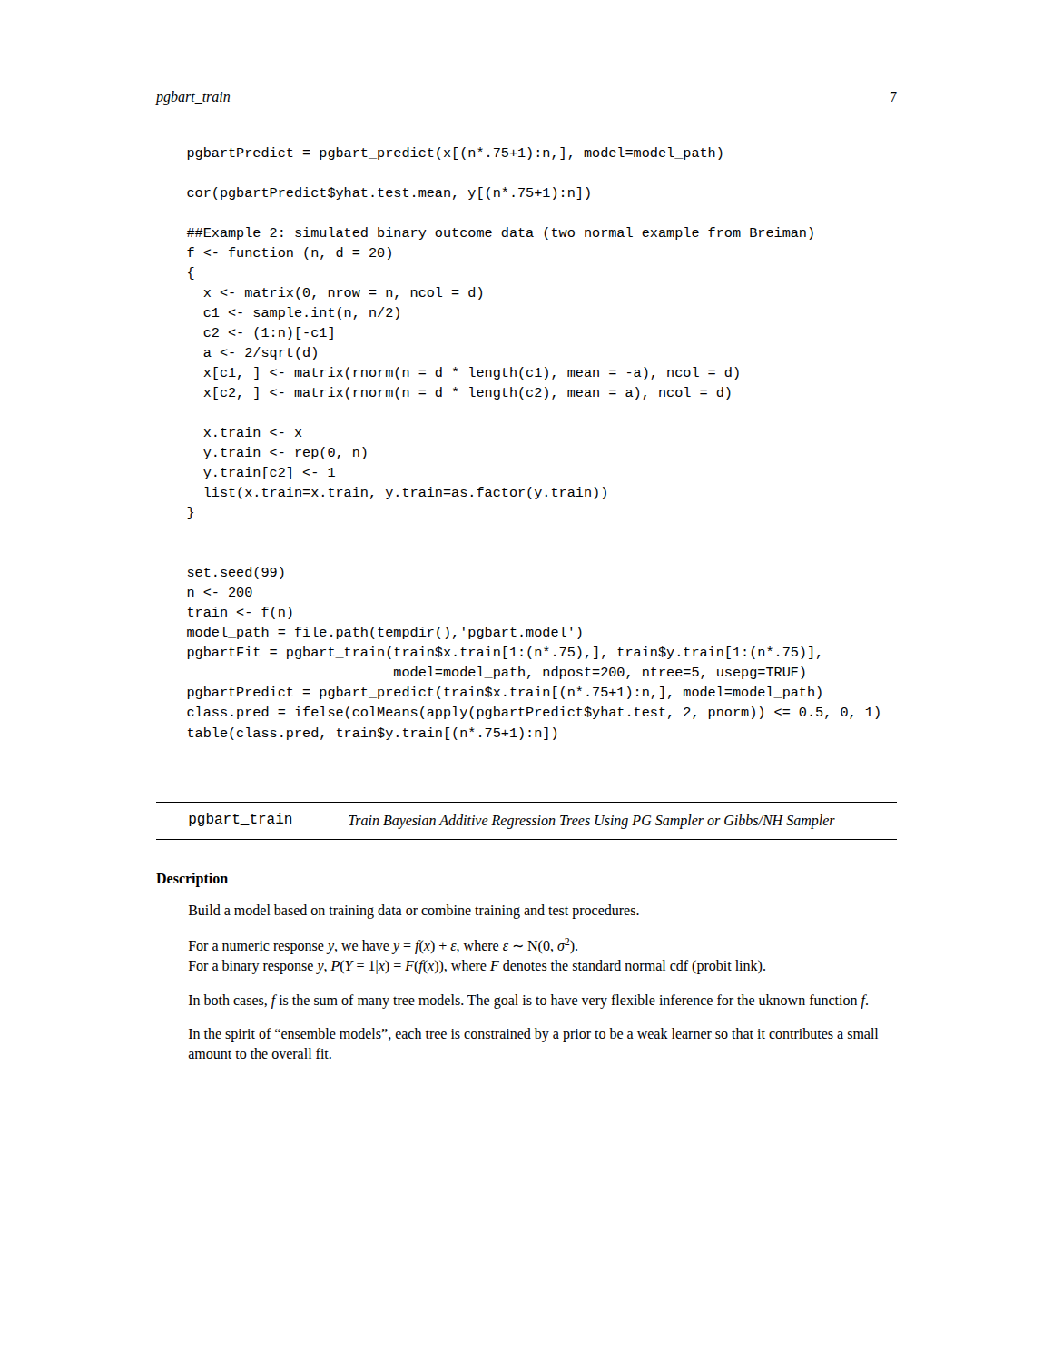pgbart_train 7
pgbartPredict = pgbart_predict(x[(n*.75+1):n,], model=model_path)

cor(pgbartPredict$yhat.test.mean, y[(n*.75+1):n])

##Example 2: simulated binary outcome data (two normal example from Breiman)
f <- function (n, d = 20)
{
  x <- matrix(0, nrow = n, ncol = d)
  c1 <- sample.int(n, n/2)
  c2 <- (1:n)[-c1]
  a <- 2/sqrt(d)
  x[c1, ] <- matrix(rnorm(n = d * length(c1), mean = -a), ncol = d)
  x[c2, ] <- matrix(rnorm(n = d * length(c2), mean = a), ncol = d)

  x.train <- x
  y.train <- rep(0, n)
  y.train[c2] <- 1
  list(x.train=x.train, y.train=as.factor(y.train))
}


set.seed(99)
n <- 200
train <- f(n)
model_path = file.path(tempdir(),'pgbart.model')
pgbartFit = pgbart_train(train$x.train[1:(n*.75),], train$y.train[1:(n*.75)],
                         model=model_path, ndpost=200, ntree=5, usepg=TRUE)
pgbartPredict = pgbart_predict(train$x.train[(n*.75+1):n,], model=model_path)
class.pred = ifelse(colMeans(apply(pgbartPredict$yhat.test, 2, pnorm)) <= 0.5, 0, 1)
table(class.pred, train$y.train[(n*.75+1):n])
pgbart_train Train Bayesian Additive Regression Trees Using PG Sampler or Gibbs/NH Sampler
Description
Build a model based on training data or combine training and test procedures.
For a numeric response y, we have y = f(x) + ε, where ε ∼ N(0, σ2).
For a binary response y, P(Y = 1|x) = F(f(x)), where F denotes the standard normal cdf (probit link).
In both cases, f is the sum of many tree models. The goal is to have very flexible inference for the uknown function f.
In the spirit of “ensemble models”, each tree is constrained by a prior to be a weak learner so that it contributes a small amount to the overall fit.